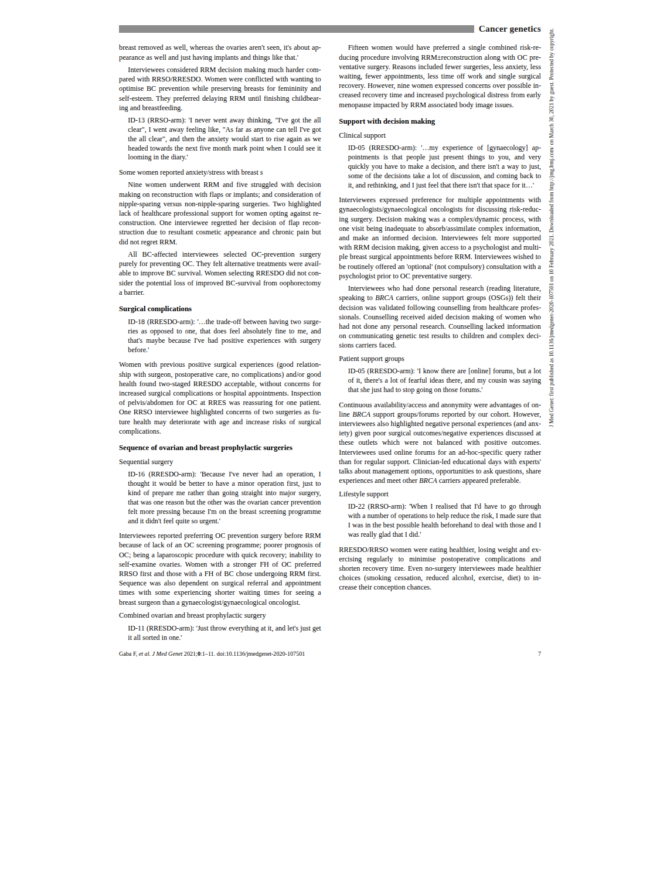J Med Genet: first published as 10.1136/jmedgenet-2020-107501 on 10 February 2021. Downloaded from http://jmg.bmj.com/ on March 30, 2021 by guest. Protected by copyright.
Cancer genetics
breast removed as well, whereas the ovaries aren't seen, it's about appearance as well and just having implants and things like that.'
Interviewees considered RRM decision making much harder compared with RRSO/RRESDO. Women were conflicted with wanting to optimise BC prevention while preserving breasts for femininity and self-esteem. They preferred delaying RRM until finishing childbearing and breastfeeding.
ID-13 (RRSO-arm): 'I never went away thinking, "I've got the all clear", I went away feeling like, "As far as anyone can tell I've got the all clear", and then the anxiety would start to rise again as we headed towards the next five month mark point when I could see it looming in the diary.'
Some women reported anxiety/stress with breast s
Nine women underwent RRM and five struggled with decision making on reconstruction with flaps or implants; and consideration of nipple-sparing versus non-nipple-sparing surgeries. Two highlighted lack of healthcare professional support for women opting against reconstruction. One interviewee regretted her decision of flap reconstruction due to resultant cosmetic appearance and chronic pain but did not regret RRM.
All BC-affected interviewees selected OC-prevention surgery purely for preventing OC. They felt alternative treatments were available to improve BC survival. Women selecting RRESDO did not consider the potential loss of improved BC-survival from oophorectomy a barrier.
Surgical complications
ID-18 (RRESDO-arm): '…the trade-off between having two surgeries as opposed to one, that does feel absolutely fine to me, and that's maybe because I've had positive experiences with surgery before.'
Women with previous positive surgical experiences (good relationship with surgeon, postoperative care, no complications) and/or good health found two-staged RRESDO acceptable, without concerns for increased surgical complications or hospital appointments. Inspection of pelvis/abdomen for OC at RRES was reassuring for one patient. One RRSO interviewee highlighted concerns of two surgeries as future health may deteriorate with age and increase risks of surgical complications.
Sequence of ovarian and breast prophylactic surgeries
Sequential surgery
ID-16 (RRESDO-arm): 'Because I've never had an operation, I thought it would be better to have a minor operation first, just to kind of prepare me rather than going straight into major surgery, that was one reason but the other was the ovarian cancer prevention felt more pressing because I'm on the breast screening programme and it didn't feel quite so urgent.'
Interviewees reported preferring OC prevention surgery before RRM because of lack of an OC screening programme; poorer prognosis of OC; being a laparoscopic procedure with quick recovery; inability to self-examine ovaries. Women with a stronger FH of OC preferred RRSO first and those with a FH of BC chose undergoing RRM first. Sequence was also dependent on surgical referral and appointment times with some experiencing shorter waiting times for seeing a breast surgeon than a gynaecologist/gynaecological oncologist.
Combined ovarian and breast prophylactic surgery
ID-11 (RRESDO-arm): 'Just throw everything at it, and let's just get it all sorted in one.'
Fifteen women would have preferred a single combined risk-reducing procedure involving RRM±reconstruction along with OC preventative surgery. Reasons included fewer surgeries, less anxiety, less waiting, fewer appointments, less time off work and single surgical recovery. However, nine women expressed concerns over possible increased recovery time and increased psychological distress from early menopause impacted by RRM associated body image issues.
Support with decision making
Clinical support
ID-05 (RRESDO-arm): '…my experience of [gynaecology] appointments is that people just present things to you, and very quickly you have to make a decision, and there isn't a way to just, some of the decisions take a lot of discussion, and coming back to it, and rethinking, and I just feel that there isn't that space for it…'
Interviewees expressed preference for multiple appointments with gynaecologists/gynaecological oncologists for discussing risk-reducing surgery. Decision making was a complex/dynamic process, with one visit being inadequate to absorb/assimilate complex information, and make an informed decision. Interviewees felt more supported with RRM decision making, given access to a psychologist and multiple breast surgical appointments before RRM. Interviewees wished to be routinely offered an 'optional' (not compulsory) consultation with a psychologist prior to OC preventative surgery.
Interviewees who had done personal research (reading literature, speaking to BRCA carriers, online support groups (OSGs)) felt their decision was validated following counselling from healthcare professionals. Counselling received aided decision making of women who had not done any personal research. Counselling lacked information on communicating genetic test results to children and complex decisions carriers faced.
Patient support groups
ID-05 (RRESDO-arm): 'I know there are [online] forums, but a lot of it, there's a lot of fearful ideas there, and my cousin was saying that she just had to stop going on those forums.'
Continuous availability/access and anonymity were advantages of online BRCA support groups/forums reported by our cohort. However, interviewees also highlighted negative personal experiences (and anxiety) given poor surgical outcomes/negative experiences discussed at these outlets which were not balanced with positive outcomes. Interviewees used online forums for an ad-hoc-specific query rather than for regular support. Clinician-led educational days with experts' talks about management options, opportunities to ask questions, share experiences and meet other BRCA carriers appeared preferable.
Lifestyle support
ID-22 (RRSO-arm): 'When I realised that I'd have to go through with a number of operations to help reduce the risk, I made sure that I was in the best possible health beforehand to deal with those and I was really glad that I did.'
RRESDO/RRSO women were eating healthier, losing weight and exercising regularly to minimise postoperative complications and shorten recovery time. Even no-surgery interviewees made healthier choices (smoking cessation, reduced alcohol, exercise, diet) to increase their conception chances.
Gaba F, et al. J Med Genet 2021;0:1–11. doi:10.1136/jmedgenet-2020-107501
7